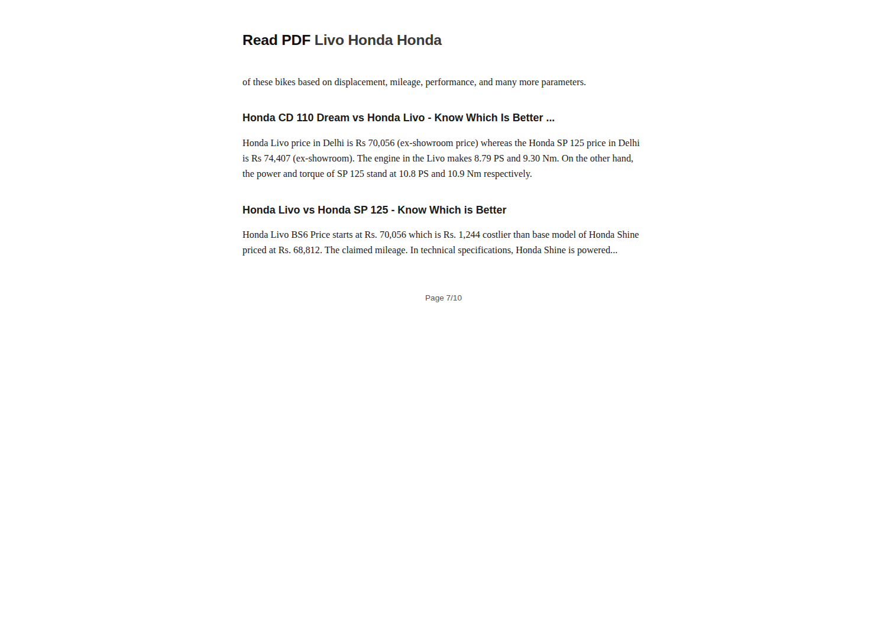Read PDF Livo Honda Honda
of these bikes based on displacement, mileage, performance, and many more parameters.
Honda CD 110 Dream vs Honda Livo - Know Which Is Better ...
Honda Livo price in Delhi is Rs 70,056 (ex-showroom price) whereas the Honda SP 125 price in Delhi is Rs 74,407 (ex-showroom). The engine in the Livo makes 8.79 PS and 9.30 Nm. On the other hand, the power and torque of SP 125 stand at 10.8 PS and 10.9 Nm respectively.
Honda Livo vs Honda SP 125 - Know Which is Better
Honda Livo BS6 Price starts at Rs. 70,056 which is Rs. 1,244 costlier than base model of Honda Shine priced at Rs. 68,812. The claimed mileage. In technical specifications, Honda Shine is powered...
Page 7/10